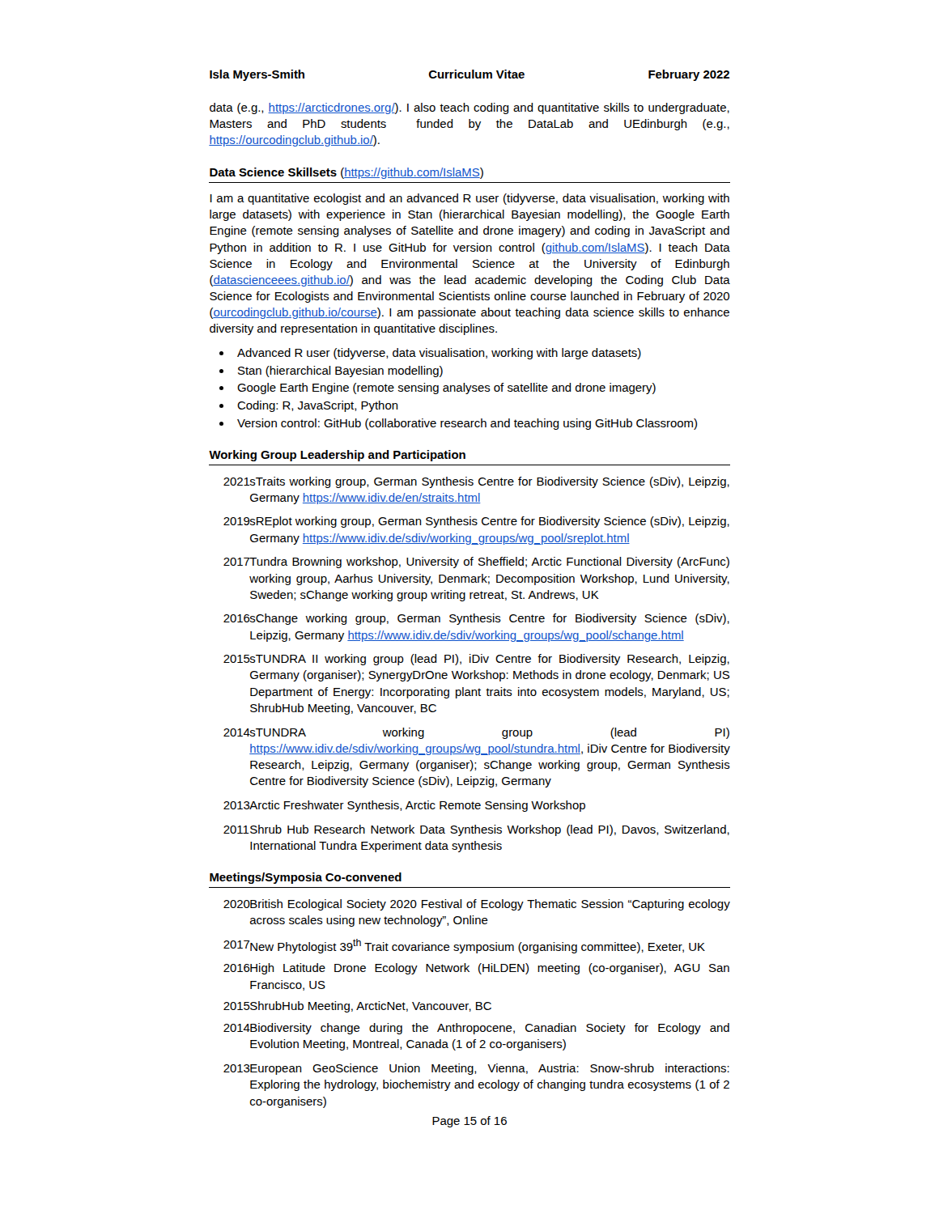Isla Myers-Smith Curriculum Vitae February 2022
data (e.g., https://arcticdrones.org/). I also teach coding and quantitative skills to undergraduate, Masters and PhD students funded by the DataLab and UEdinburgh (e.g., https://ourcodingclub.github.io/).
Data Science Skillsets (https://github.com/IslaMS)
I am a quantitative ecologist and an advanced R user (tidyverse, data visualisation, working with large datasets) with experience in Stan (hierarchical Bayesian modelling), the Google Earth Engine (remote sensing analyses of Satellite and drone imagery) and coding in JavaScript and Python in addition to R. I use GitHub for version control (github.com/IslaMS). I teach Data Science in Ecology and Environmental Science at the University of Edinburgh (datascienceees.github.io/) and was the lead academic developing the Coding Club Data Science for Ecologists and Environmental Scientists online course launched in February of 2020 (ourcodingclub.github.io/course). I am passionate about teaching data science skills to enhance diversity and representation in quantitative disciplines.
Advanced R user (tidyverse, data visualisation, working with large datasets)
Stan (hierarchical Bayesian modelling)
Google Earth Engine (remote sensing analyses of satellite and drone imagery)
Coding: R, JavaScript, Python
Version control: GitHub (collaborative research and teaching using GitHub Classroom)
Working Group Leadership and Participation
2021
sTraits working group, German Synthesis Centre for Biodiversity Science (sDiv), Leipzig, Germany https://www.idiv.de/en/straits.html
2019
sREplot working group, German Synthesis Centre for Biodiversity Science (sDiv), Leipzig, Germany https://www.idiv.de/sdiv/working_groups/wg_pool/sreplot.html
2017
Tundra Browning workshop, University of Sheffield; Arctic Functional Diversity (ArcFunc) working group, Aarhus University, Denmark; Decomposition Workshop, Lund University, Sweden; sChange working group writing retreat, St. Andrews, UK
2016
sChange working group, German Synthesis Centre for Biodiversity Science (sDiv), Leipzig, Germany https://www.idiv.de/sdiv/working_groups/wg_pool/schange.html
2015
sTUNDRA II working group (lead PI), iDiv Centre for Biodiversity Research, Leipzig, Germany (organiser); SynergyDrOne Workshop: Methods in drone ecology, Denmark; US Department of Energy: Incorporating plant traits into ecosystem models, Maryland, US; ShrubHub Meeting, Vancouver, BC
2014
sTUNDRA working group (lead PI) https://www.idiv.de/sdiv/working_groups/wg_pool/stundra.html, iDiv Centre for Biodiversity Research, Leipzig, Germany (organiser); sChange working group, German Synthesis Centre for Biodiversity Science (sDiv), Leipzig, Germany
2013
Arctic Freshwater Synthesis, Arctic Remote Sensing Workshop
2011
Shrub Hub Research Network Data Synthesis Workshop (lead PI), Davos, Switzerland, International Tundra Experiment data synthesis
Meetings/Symposia Co-convened
2020
British Ecological Society 2020 Festival of Ecology Thematic Session “Capturing ecology across scales using new technology”, Online
2017
New Phytologist 39th Trait covariance symposium (organising committee), Exeter, UK
2016
High Latitude Drone Ecology Network (HiLDEN) meeting (co-organiser), AGU San Francisco, US
2015
ShrubHub Meeting, ArcticNet, Vancouver, BC
2014
Biodiversity change during the Anthropocene, Canadian Society for Ecology and Evolution Meeting, Montreal, Canada (1 of 2 co-organisers)
2013
European GeoScience Union Meeting, Vienna, Austria: Snow-shrub interactions: Exploring the hydrology, biochemistry and ecology of changing tundra ecosystems (1 of 2 co-organisers)
Page 15 of 16